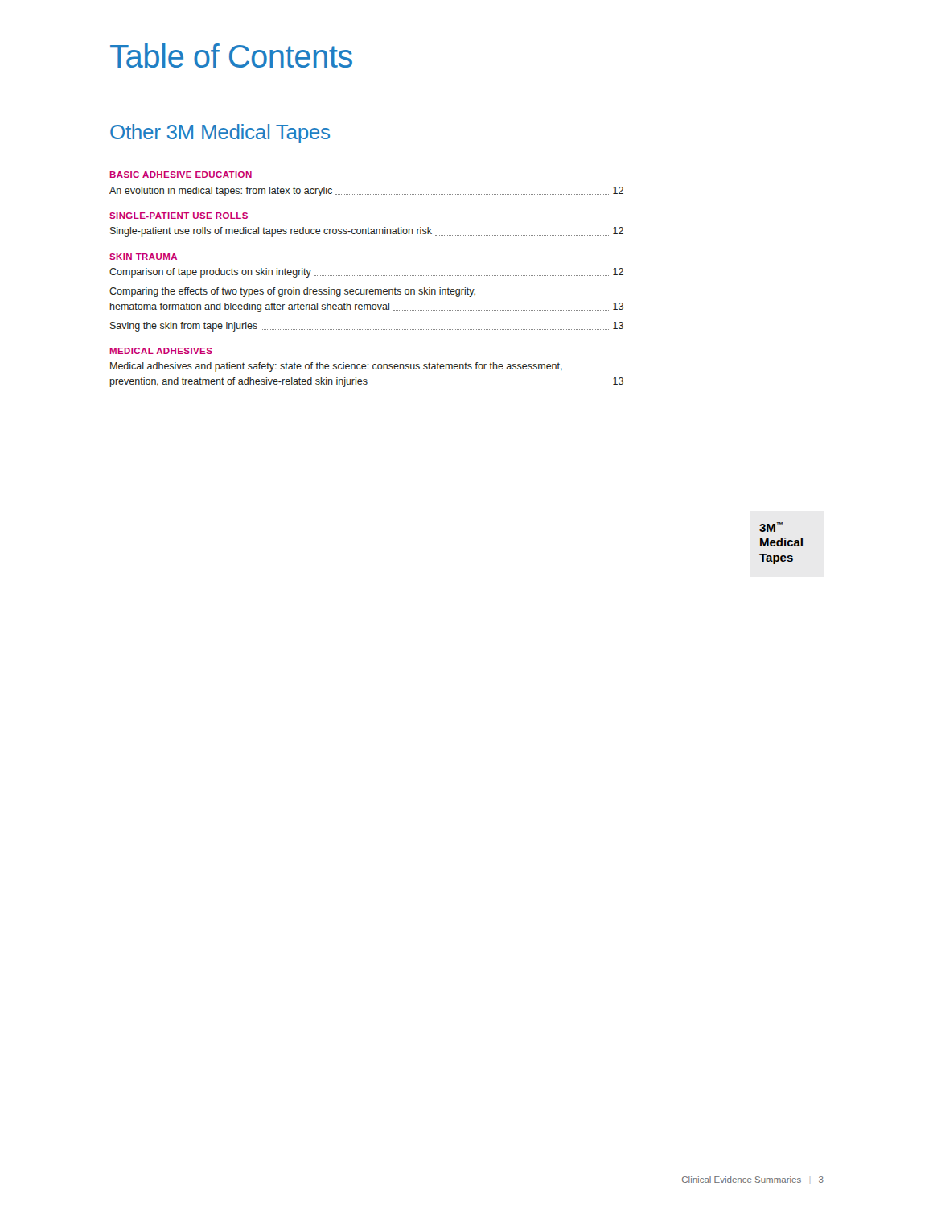Table of Contents
Other 3M Medical Tapes
Basic Adhesive Education
An evolution in medical tapes: from latex to acrylic 12
Single-Patient Use Rolls
Single-patient use rolls of medical tapes reduce cross-contamination risk 12
Skin Trauma
Comparison of tape products on skin integrity 12
Comparing the effects of two types of groin dressing securements on skin integrity, hematoma formation and bleeding after arterial sheath removal 13
Saving the skin from tape injuries 13
Medical Adhesives
Medical adhesives and patient safety: state of the science: consensus statements for the assessment, prevention, and treatment of adhesive-related skin injuries 13
3M™
Medical
Tapes
Clinical Evidence Summaries | 3